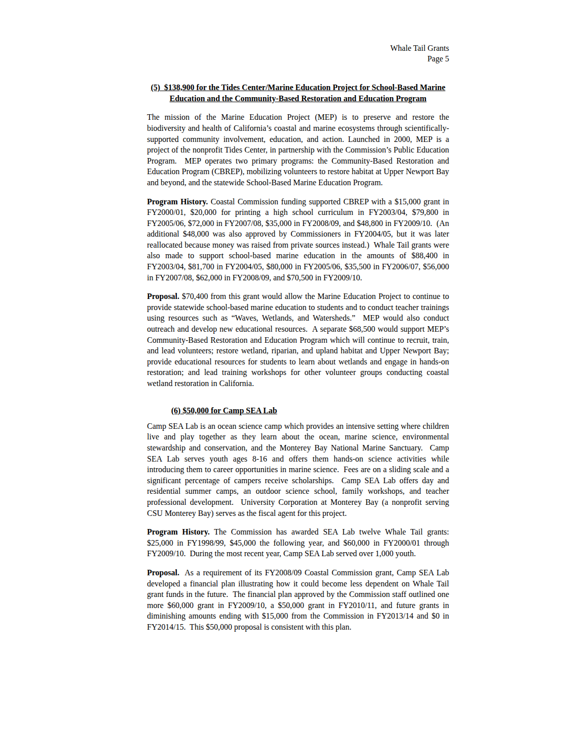Whale Tail Grants
Page 5
(5) $138,900 for the Tides Center/Marine Education Project for School-Based Marine Education and the Community-Based Restoration and Education Program
The mission of the Marine Education Project (MEP) is to preserve and restore the biodiversity and health of California’s coastal and marine ecosystems through scientifically-supported community involvement, education, and action. Launched in 2000, MEP is a project of the nonprofit Tides Center, in partnership with the Commission’s Public Education Program. MEP operates two primary programs: the Community-Based Restoration and Education Program (CBREP), mobilizing volunteers to restore habitat at Upper Newport Bay and beyond, and the statewide School-Based Marine Education Program.
Program History. Coastal Commission funding supported CBREP with a $15,000 grant in FY2000/01, $20,000 for printing a high school curriculum in FY2003/04, $79,800 in FY2005/06, $72,000 in FY2007/08, $35,000 in FY2008/09, and $48,800 in FY2009/10. (An additional $48,000 was also approved by Commissioners in FY2004/05, but it was later reallocated because money was raised from private sources instead.) Whale Tail grants were also made to support school-based marine education in the amounts of $88,400 in FY2003/04, $81,700 in FY2004/05, $80,000 in FY2005/06, $35,500 in FY2006/07, $56,000 in FY2007/08, $62,000 in FY2008/09, and $70,500 in FY2009/10.
Proposal. $70,400 from this grant would allow the Marine Education Project to continue to provide statewide school-based marine education to students and to conduct teacher trainings using resources such as “Waves, Wetlands, and Watersheds.” MEP would also conduct outreach and develop new educational resources. A separate $68,500 would support MEP’s Community-Based Restoration and Education Program which will continue to recruit, train, and lead volunteers; restore wetland, riparian, and upland habitat and Upper Newport Bay; provide educational resources for students to learn about wetlands and engage in hands-on restoration; and lead training workshops for other volunteer groups conducting coastal wetland restoration in California.
(6) $50,000 for Camp SEA Lab
Camp SEA Lab is an ocean science camp which provides an intensive setting where children live and play together as they learn about the ocean, marine science, environmental stewardship and conservation, and the Monterey Bay National Marine Sanctuary. Camp SEA Lab serves youth ages 8-16 and offers them hands-on science activities while introducing them to career opportunities in marine science. Fees are on a sliding scale and a significant percentage of campers receive scholarships. Camp SEA Lab offers day and residential summer camps, an outdoor science school, family workshops, and teacher professional development. University Corporation at Monterey Bay (a nonprofit serving CSU Monterey Bay) serves as the fiscal agent for this project.
Program History. The Commission has awarded SEA Lab twelve Whale Tail grants: $25,000 in FY1998/99, $45,000 the following year, and $60,000 in FY2000/01 through FY2009/10. During the most recent year, Camp SEA Lab served over 1,000 youth.
Proposal. As a requirement of its FY2008/09 Coastal Commission grant, Camp SEA Lab developed a financial plan illustrating how it could become less dependent on Whale Tail grant funds in the future. The financial plan approved by the Commission staff outlined one more $60,000 grant in FY2009/10, a $50,000 grant in FY2010/11, and future grants in diminishing amounts ending with $15,000 from the Commission in FY2013/14 and $0 in FY2014/15. This $50,000 proposal is consistent with this plan.